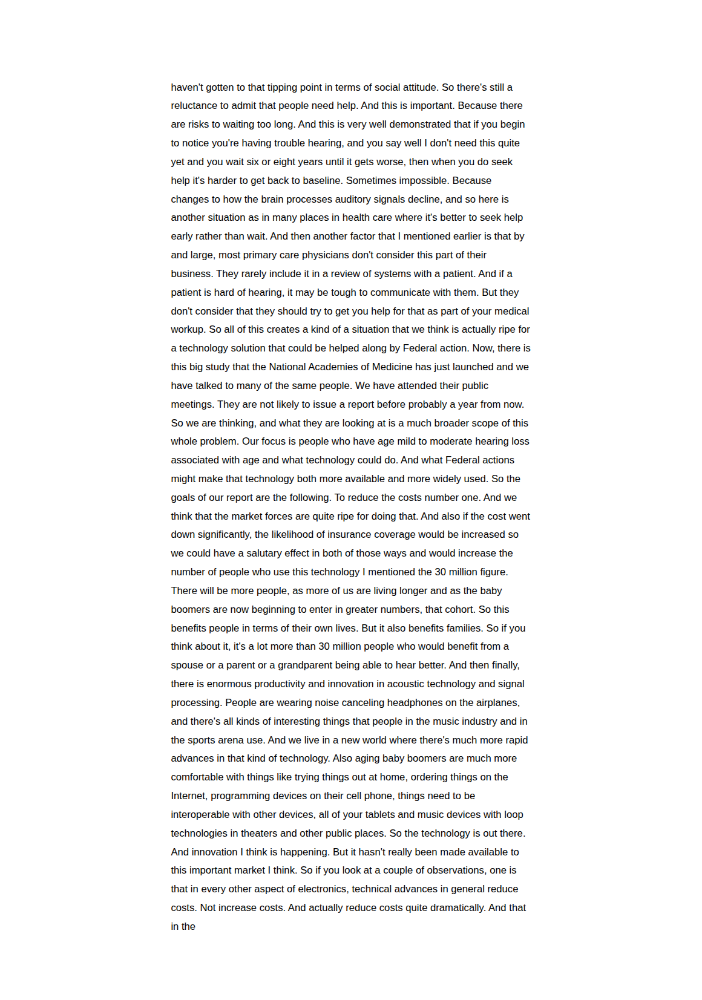haven't gotten to that tipping point in terms of social attitude. So there's still a reluctance to admit that people need help. And this is important. Because there are risks to waiting too long. And this is very well demonstrated that if you begin to notice you're having trouble hearing, and you say well I don't need this quite yet and you wait six or eight years until it gets worse, then when you do seek help it's harder to get back to baseline. Sometimes impossible. Because changes to how the brain processes auditory signals decline, and so here is another situation as in many places in health care where it's better to seek help early rather than wait. And then another factor that I mentioned earlier is that by and large, most primary care physicians don't consider this part of their business. They rarely include it in a review of systems with a patient. And if a patient is hard of hearing, it may be tough to communicate with them. But they don't consider that they should try to get you help for that as part of your medical workup. So all of this creates a kind of a situation that we think is actually ripe for a technology solution that could be helped along by Federal action. Now, there is this big study that the National Academies of Medicine has just launched and we have talked to many of the same people. We have attended their public meetings. They are not likely to issue a report before probably a year from now. So we are thinking, and what they are looking at is a much broader scope of this whole problem. Our focus is people who have age mild to moderate hearing loss associated with age and what technology could do. And what Federal actions might make that technology both more available and more widely used. So the goals of our report are the following. To reduce the costs number one. And we think that the market forces are quite ripe for doing that. And also if the cost went down significantly, the likelihood of insurance coverage would be increased so we could have a salutary effect in both of those ways and would increase the number of people who use this technology I mentioned the 30 million figure. There will be more people, as more of us are living longer and as the baby boomers are now beginning to enter in greater numbers, that cohort. So this benefits people in terms of their own lives. But it also benefits families. So if you think about it, it's a lot more than 30 million people who would benefit from a spouse or a parent or a grandparent being able to hear better. And then finally, there is enormous productivity and innovation in acoustic technology and signal processing. People are wearing noise canceling headphones on the airplanes, and there's all kinds of interesting things that people in the music industry and in the sports arena use. And we live in a new world where there's much more rapid advances in that kind of technology. Also aging baby boomers are much more comfortable with things like trying things out at home, ordering things on the Internet, programming devices on their cell phone, things need to be interoperable with other devices, all of your tablets and music devices with loop technologies in theaters and other public places. So the technology is out there. And innovation I think is happening. But it hasn't really been made available to this important market I think. So if you look at a couple of observations, one is that in every other aspect of electronics, technical advances in general reduce costs. Not increase costs. And actually reduce costs quite dramatically. And that in the